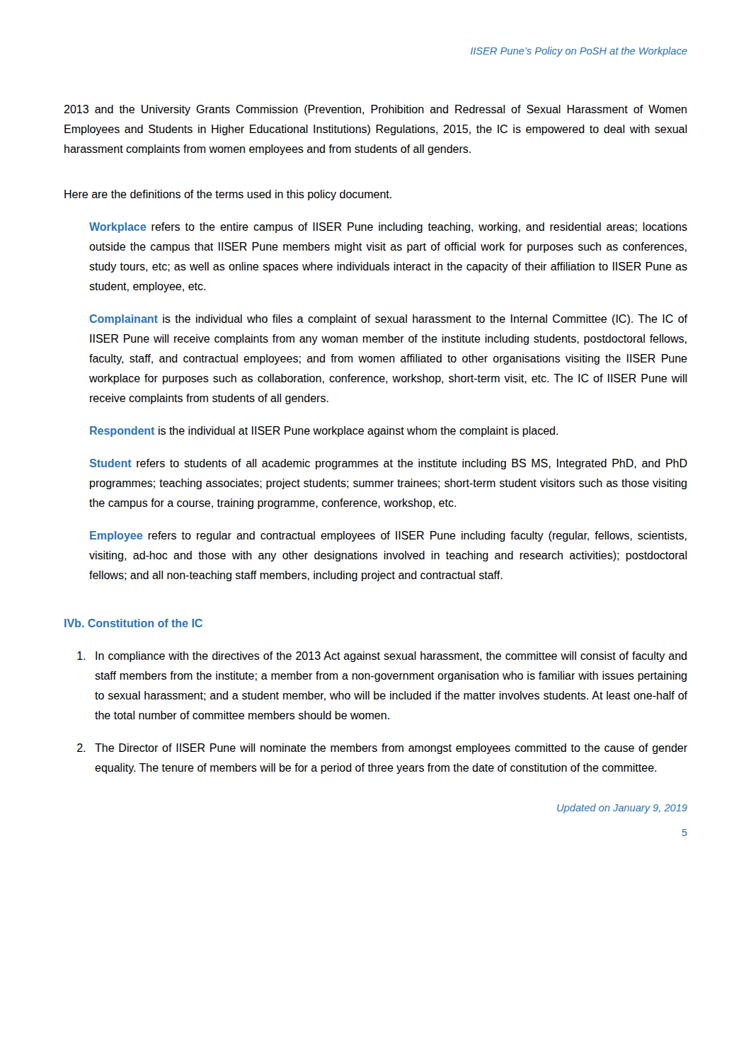IISER Pune’s Policy on PoSH at the Workplace
2013 and the University Grants Commission (Prevention, Prohibition and Redressal of Sexual Harassment of Women Employees and Students in Higher Educational Institutions) Regulations, 2015, the IC is empowered to deal with sexual harassment complaints from women employees and from students of all genders.
Here are the definitions of the terms used in this policy document.
Workplace refers to the entire campus of IISER Pune including teaching, working, and residential areas; locations outside the campus that IISER Pune members might visit as part of official work for purposes such as conferences, study tours, etc; as well as online spaces where individuals interact in the capacity of their affiliation to IISER Pune as student, employee, etc.
Complainant is the individual who files a complaint of sexual harassment to the Internal Committee (IC). The IC of IISER Pune will receive complaints from any woman member of the institute including students, postdoctoral fellows, faculty, staff, and contractual employees; and from women affiliated to other organisations visiting the IISER Pune workplace for purposes such as collaboration, conference, workshop, short-term visit, etc. The IC of IISER Pune will receive complaints from students of all genders.
Respondent is the individual at IISER Pune workplace against whom the complaint is placed.
Student refers to students of all academic programmes at the institute including BS MS, Integrated PhD, and PhD programmes; teaching associates; project students; summer trainees; short-term student visitors such as those visiting the campus for a course, training programme, conference, workshop, etc.
Employee refers to regular and contractual employees of IISER Pune including faculty (regular, fellows, scientists, visiting, ad-hoc and those with any other designations involved in teaching and research activities); postdoctoral fellows; and all non-teaching staff members, including project and contractual staff.
IVb. Constitution of the IC
In compliance with the directives of the 2013 Act against sexual harassment, the committee will consist of faculty and staff members from the institute; a member from a non-government organisation who is familiar with issues pertaining to sexual harassment; and a student member, who will be included if the matter involves students. At least one-half of the total number of committee members should be women.
The Director of IISER Pune will nominate the members from amongst employees committed to the cause of gender equality. The tenure of members will be for a period of three years from the date of constitution of the committee.
Updated on January 9, 2019
5